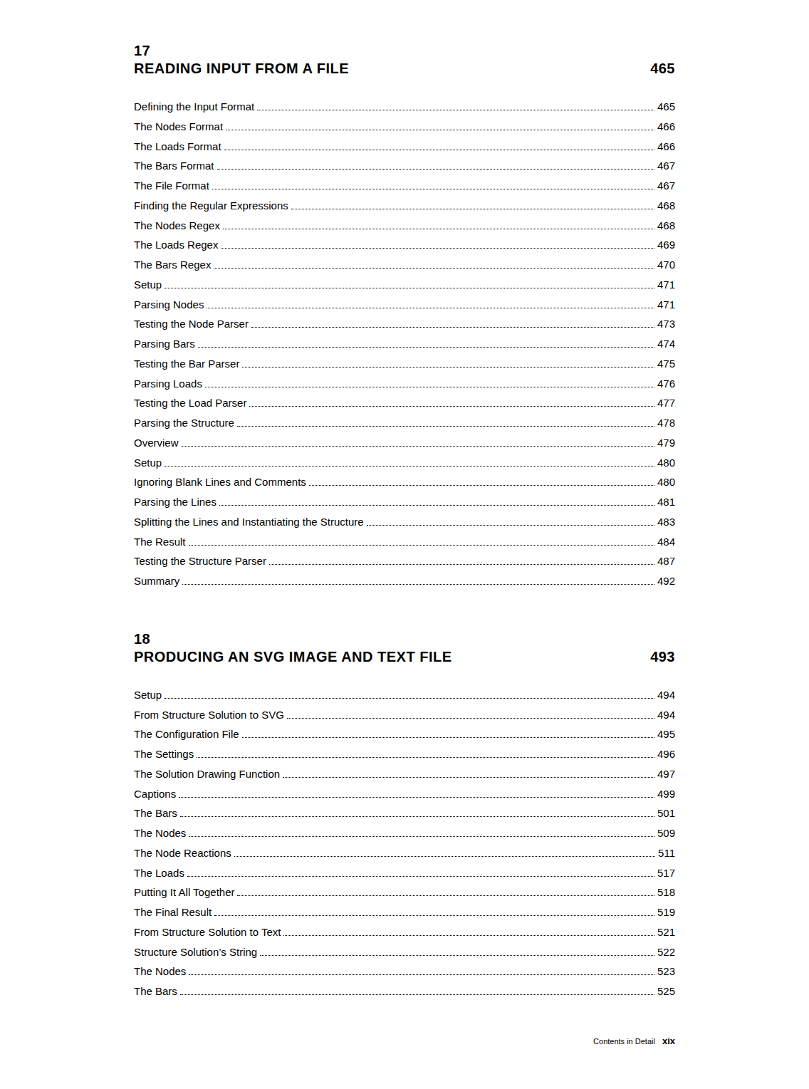17
Reading Input from a File 465
Defining the Input Format 465
The Nodes Format 466
The Loads Format 466
The Bars Format 467
The File Format 467
Finding the Regular Expressions 468
The Nodes Regex 468
The Loads Regex 469
The Bars Regex 470
Setup 471
Parsing Nodes 471
Testing the Node Parser 473
Parsing Bars 474
Testing the Bar Parser 475
Parsing Loads 476
Testing the Load Parser 477
Parsing the Structure 478
Overview 479
Setup 480
Ignoring Blank Lines and Comments 480
Parsing the Lines 481
Splitting the Lines and Instantiating the Structure 483
The Result 484
Testing the Structure Parser 487
Summary 492
18
Producing an SVG Image and Text File 493
Setup 494
From Structure Solution to SVG 494
The Configuration File 495
The Settings 496
The Solution Drawing Function 497
Captions 499
The Bars 501
The Nodes 509
The Node Reactions 511
The Loads 517
Putting It All Together 518
The Final Result 519
From Structure Solution to Text 521
Structure Solution’s String 522
The Nodes 523
The Bars 525
Contents in Detail xix